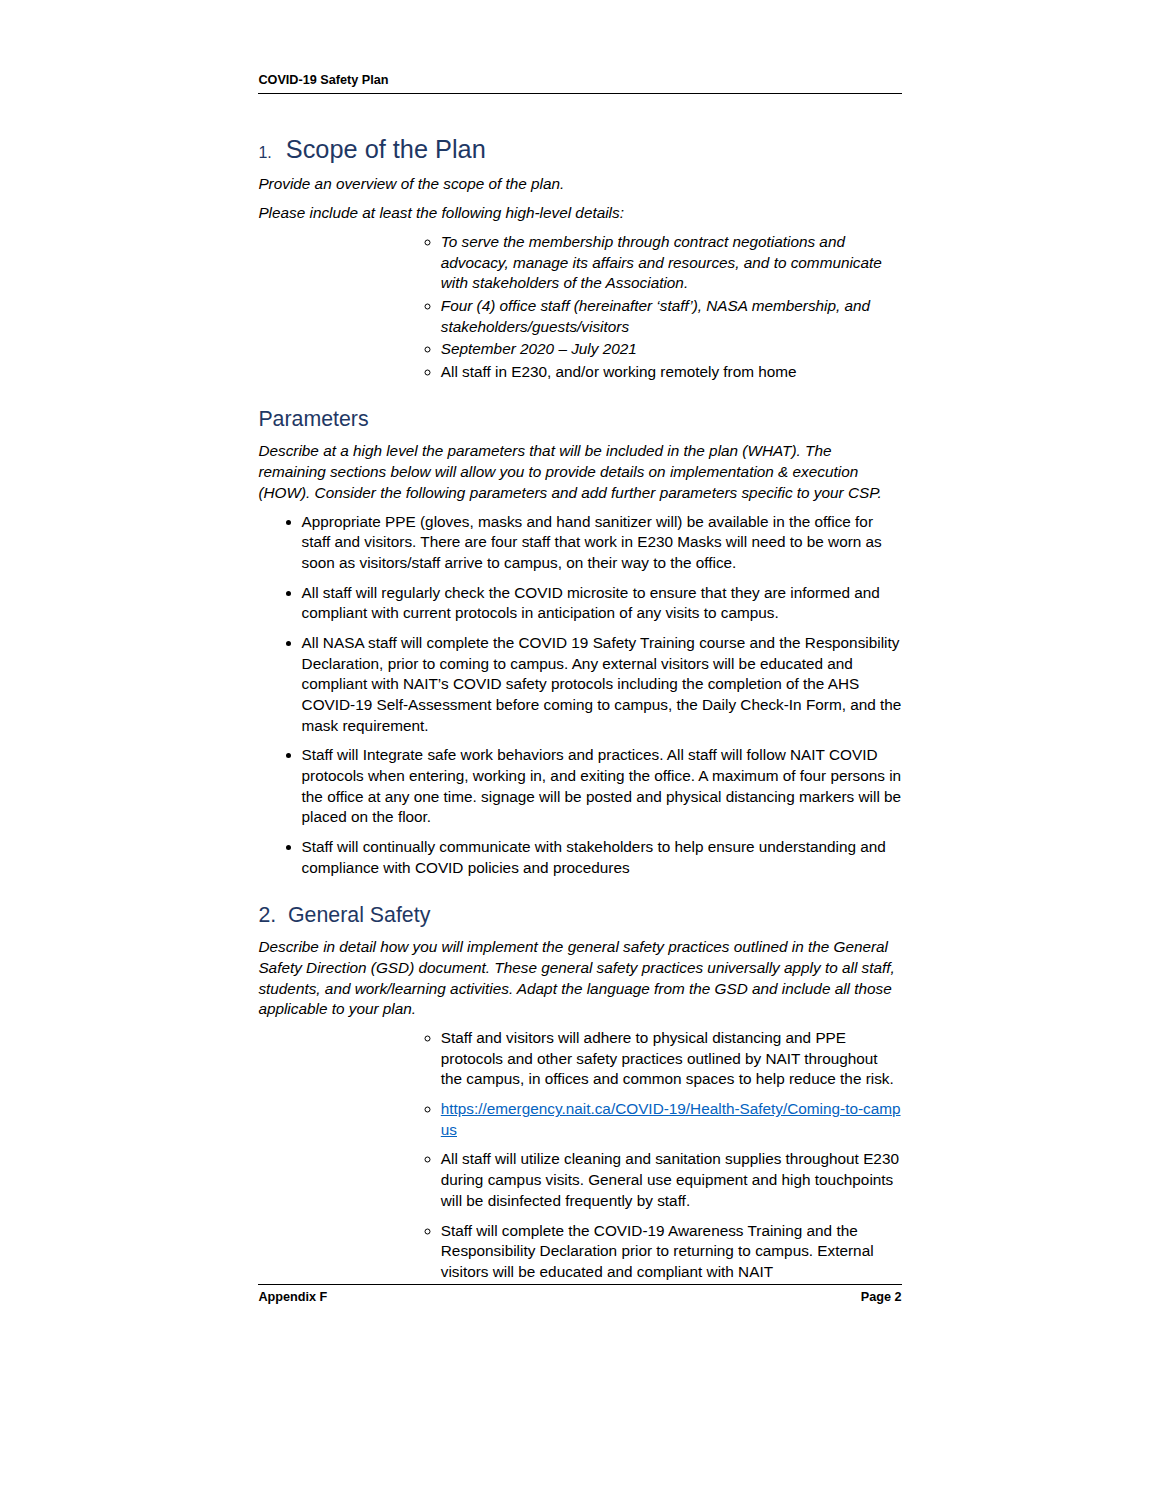COVID-19 Safety Plan
1. Scope of the Plan
Provide an overview of the scope of the plan.
Please include at least the following high-level details:
To serve the membership through contract negotiations and advocacy, manage its affairs and resources, and to communicate with stakeholders of the Association.
Four (4) office staff (hereinafter ‘staff’), NASA membership, and stakeholders/guests/visitors
September 2020 – July 2021
All staff in E230, and/or working remotely from home
Parameters
Describe at a high level the parameters that will be included in the plan (WHAT). The remaining sections below will allow you to provide details on implementation & execution (HOW). Consider the following parameters and add further parameters specific to your CSP.
Appropriate PPE (gloves, masks and hand sanitizer will) be available in the office for staff and visitors. There are four staff that work in E230 Masks will need to be worn as soon as visitors/staff arrive to campus, on their way to the office.
All staff will regularly check the COVID microsite to ensure that they are informed and compliant with current protocols in anticipation of any visits to campus.
All NASA staff will complete the COVID 19 Safety Training course and the Responsibility Declaration, prior to coming to campus. Any external visitors will be educated and compliant with NAIT’s COVID safety protocols including the completion of the AHS COVID-19 Self-Assessment before coming to campus, the Daily Check-In Form, and the mask requirement.
Staff will Integrate safe work behaviors and practices. All staff will follow NAIT COVID protocols when entering, working in, and exiting the office. A maximum of four persons in the office at any one time. signage will be posted and physical distancing markers will be placed on the floor.
Staff will continually communicate with stakeholders to help ensure understanding and compliance with COVID policies and procedures
2. General Safety
Describe in detail how you will implement the general safety practices outlined in the General Safety Direction (GSD) document. These general safety practices universally apply to all staff, students, and work/learning activities. Adapt the language from the GSD and include all those applicable to your plan.
Staff and visitors will adhere to physical distancing and PPE protocols and other safety practices outlined by NAIT throughout the campus, in offices and common spaces to help reduce the risk.
https://emergency.nait.ca/COVID-19/Health-Safety/Coming-to-campus
All staff will utilize cleaning and sanitation supplies throughout E230 during campus visits. General use equipment and high touchpoints will be disinfected frequently by staff.
Staff will complete the COVID-19 Awareness Training and the Responsibility Declaration prior to returning to campus. External visitors will be educated and compliant with NAIT
Appendix F Page 2